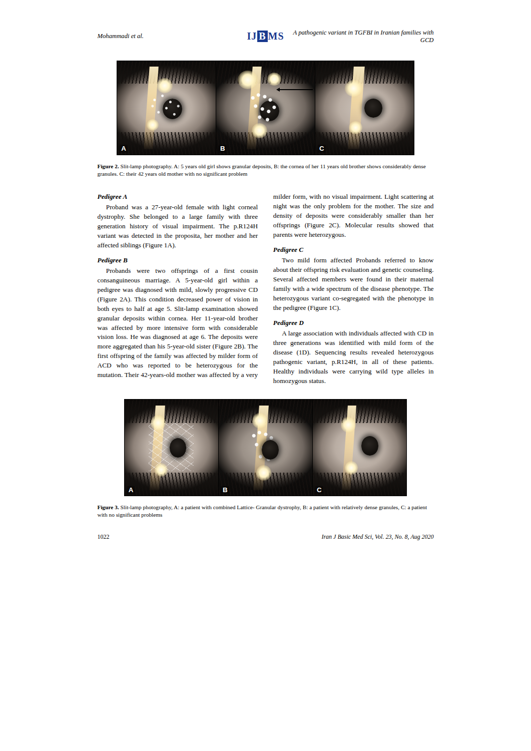Mohammadi et al.
IJBMS
A pathogenic variant in TGFBI in Iranian families with GCD
A
B
C
Figure 2. Slit-lamp photography. A: 5 years old girl shows granular deposits, B: the cornea of her 11 years old brother shows considerably dense granules. C: their 42 years old mother with no significant problem
Pedigree A
Proband was a 27-year-old female with light corneal dystrophy. She belonged to a large family with three generation history of visual impairment. The p.R124H variant was detected in the proposita, her mother and her affected siblings (Figure 1A).
Pedigree B
Probands were two offsprings of a first cousin consanguineous marriage. A 5-year-old girl within a pedigree was diagnosed with mild, slowly progressive CD (Figure 2A). This condition decreased power of vision in both eyes to half at age 5. Slit-lamp examination showed granular deposits within cornea. Her 11-year-old brother was affected by more intensive form with considerable vision loss. He was diagnosed at age 6. The deposits were more aggregated than his 5-year-old sister (Figure 2B). The first offspring of the family was affected by milder form of ACD who was reported to be heterozygous for the mutation. Their 42-years-old mother was affected by a very milder form, with no visual impairment. Light scattering at night was the only problem for the mother. The size and density of deposits were considerably smaller than her offsprings (Figure 2C). Molecular results showed that parents were heterozygous.
Pedigree C
Two mild form affected Probands referred to know about their offspring risk evaluation and genetic counseling. Several affected members were found in their maternal family with a wide spectrum of the disease phenotype. The heterozygous variant co-segregated with the phenotype in the pedigree (Figure 1C).
Pedigree D
A large association with individuals affected with CD in three generations was identified with mild form of the disease (1D). Sequencing results revealed heterozygous pathogenic variant, p.R124H, in all of these patients. Healthy individuals were carrying wild type alleles in homozygous status.
A
B
C
Figure 3. Slit-lamp photography, A: a patient with combined Lattice- Granular dystrophy, B: a patient with relatively dense granules, C: a patient with no significant problems
1022
Iran J Basic Med Sci, Vol. 23, No. 8, Aug 2020